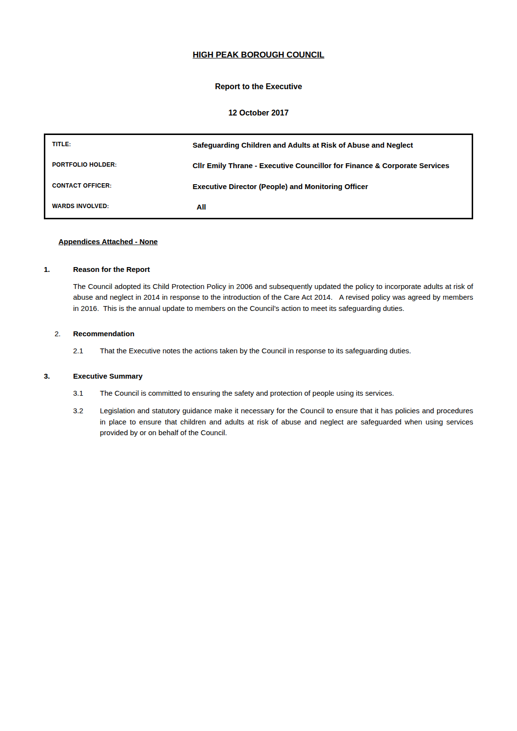HIGH PEAK BOROUGH COUNCIL
Report to the Executive
12 October 2017
| TITLE : | Safeguarding Children and Adults at Risk of Abuse and Neglect |
| PORTFOLIO HOLDER : | Cllr Emily Thrane - Executive Councillor for Finance & Corporate Services |
| CONTACT OFFICER : | Executive Director (People) and Monitoring Officer |
| WARDS INVOLVED : | All |
Appendices Attached - None
1.
Reason for the Report
The Council adopted its Child Protection Policy in 2006 and subsequently updated the policy to incorporate adults at risk of abuse and neglect in 2014 in response to the introduction of the Care Act 2014. A revised policy was agreed by members in 2016. This is the annual update to members on the Council’s action to meet its safeguarding duties.
2.
Recommendation
2.1
That the Executive notes the actions taken by the Council in response to its safeguarding duties.
3.
Executive Summary
3.1
The Council is committed to ensuring the safety and protection of people using its services.
3.2
Legislation and statutory guidance make it necessary for the Council to ensure that it has policies and procedures in place to ensure that children and adults at risk of abuse and neglect are safeguarded when using services provided by or on behalf of the Council.